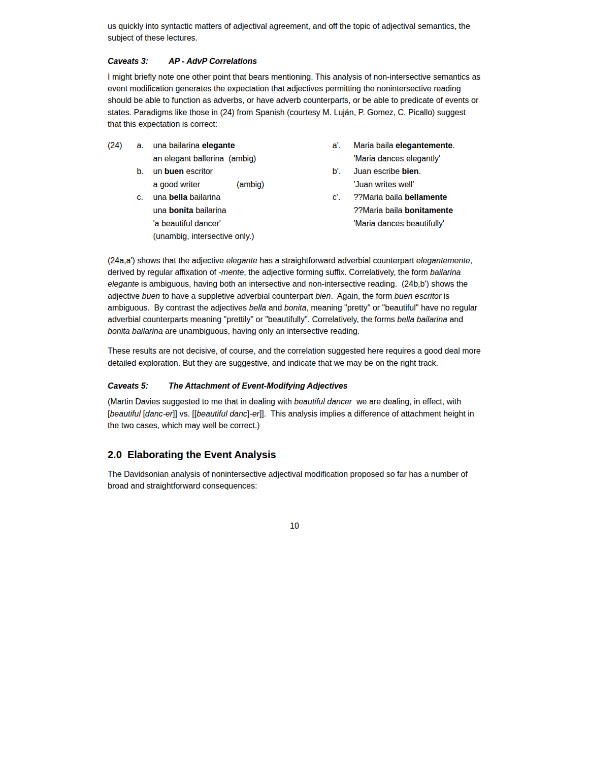us quickly into syntactic matters of adjectival agreement, and off the topic of adjectival semantics, the subject of these lectures.
Caveats 3: AP - AdvP Correlations
I might briefly note one other point that bears mentioning. This analysis of non-intersective semantics as event modification generates the expectation that adjectives permitting the nonintersective reading should be able to function as adverbs, or have adverb counterparts, or be able to predicate of events or states. Paradigms like those in (24) from Spanish (courtesy M. Luján, P. Gomez, C. Picallo) suggest that this expectation is correct:
| (24) | a. | una bailarina elegante | a'. | Maria baila elegantemente . |
| | | an elegant ballerina (ambig) | | 'Maria dances elegantly' |
| | b. | un buen escritor | b'. | Juan escribe bien . |
| | | a good writer (ambig) | | 'Juan writes well' |
| | c. | una bella bailarina | c'. | ??Maria baila bellamente |
| | | una bonita bailarina | | ??Maria baila bonitamente |
| | | 'a beautiful dancer' | | 'Maria dances beautifully' |
| | | (unambig, intersective only.) | | |
(24a,a') shows that the adjective elegante has a straightforward adverbial counterpart elegantemente, derived by regular affixation of -mente, the adjective forming suffix. Correlatively, the form bailarina elegante is ambiguous, having both an intersective and non-intersective reading. (24b,b') shows the adjective buen to have a suppletive adverbial counterpart bien. Again, the form buen escritor is ambiguous. By contrast the adjectives bella and bonita, meaning "pretty" or "beautiful" have no regular adverbial counterparts meaning "prettily" or "beautifully". Correlatively, the forms bella bailarina and bonita bailarina are unambiguous, having only an intersective reading.
These results are not decisive, of course, and the correlation suggested here requires a good deal more detailed exploration. But they are suggestive, and indicate that we may be on the right track.
Caveats 5: The Attachment of Event-Modifying Adjectives
(Martin Davies suggested to me that in dealing with beautiful dancer we are dealing, in effect, with [beautiful [danc-er]] vs. [[beautiful danc]-er]]. This analysis implies a difference of attachment height in the two cases, which may well be correct.)
2.0 Elaborating the Event Analysis
The Davidsonian analysis of nonintersective adjectival modification proposed so far has a number of broad and straightforward consequences:
10